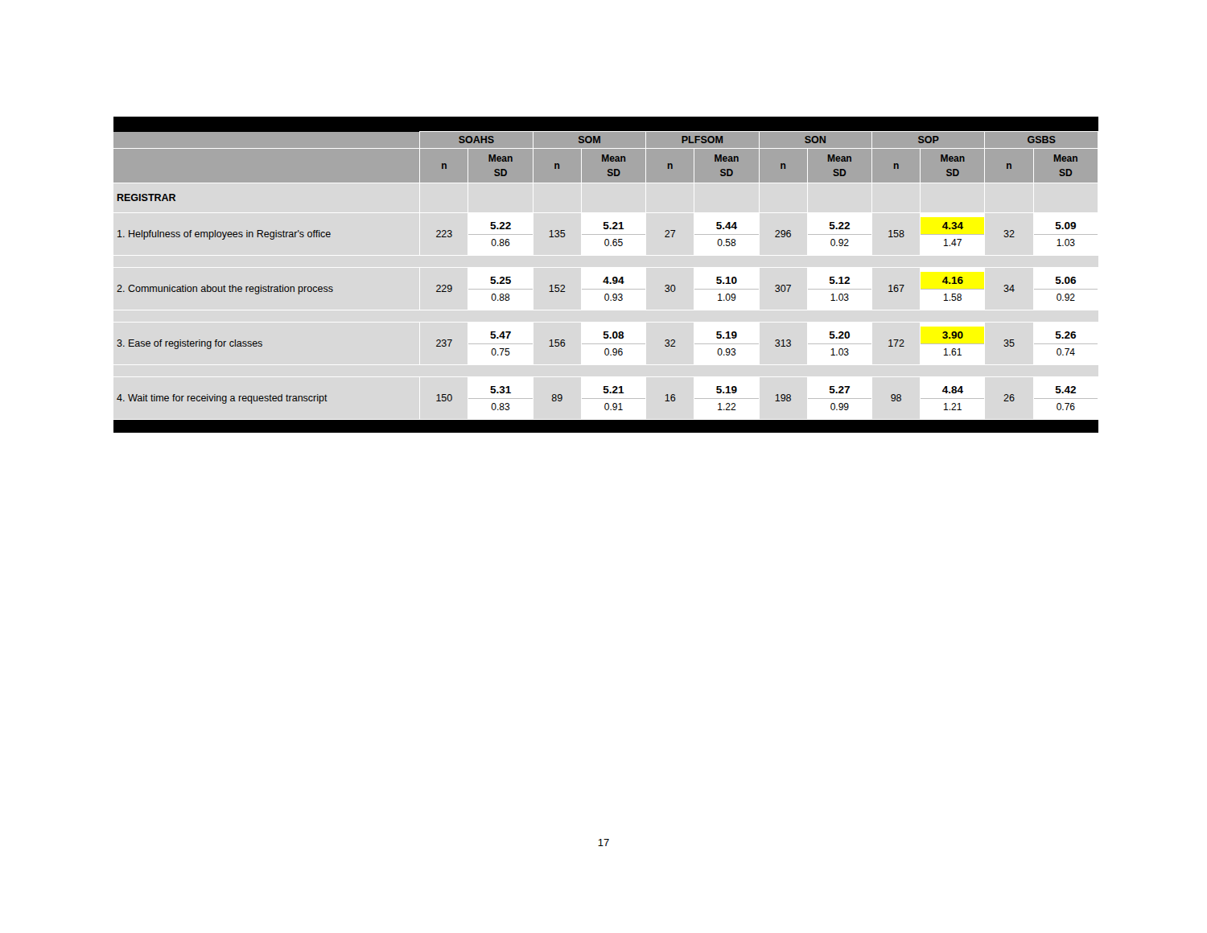| | SOAHS | SOM | PLFSOM | SON | SOP | GSBS |
| | n | Mean SD | n | Mean SD | n | Mean SD | n | Mean SD | n | Mean SD | n | Mean SD |
| REGISTRAR | | | | | | | | | | | | |
| 1. Helpfulness of employees in Registrar's office | 223 | 5.22 0.86 | 135 | 5.21 0.65 | 27 | 5.44 0.58 | 296 | 5.22 0.92 | 158 | 4.34 1.47 | 32 | 5.09 1.03 |
| 2. Communication about the registration process | 229 | 5.25 0.88 | 152 | 4.94 0.93 | 30 | 5.10 1.09 | 307 | 5.12 1.03 | 167 | 4.16 1.58 | 34 | 5.06 0.92 |
| 3. Ease of registering for classes | 237 | 5.47 0.75 | 156 | 5.08 0.96 | 32 | 5.19 0.93 | 313 | 5.20 1.03 | 172 | 3.90 1.61 | 35 | 5.26 0.74 |
| 4. Wait time for receiving a requested transcript | 150 | 5.31 0.83 | 89 | 5.21 0.91 | 16 | 5.19 1.22 | 198 | 5.27 0.99 | 98 | 4.84 1.21 | 26 | 5.42 0.76 |
17